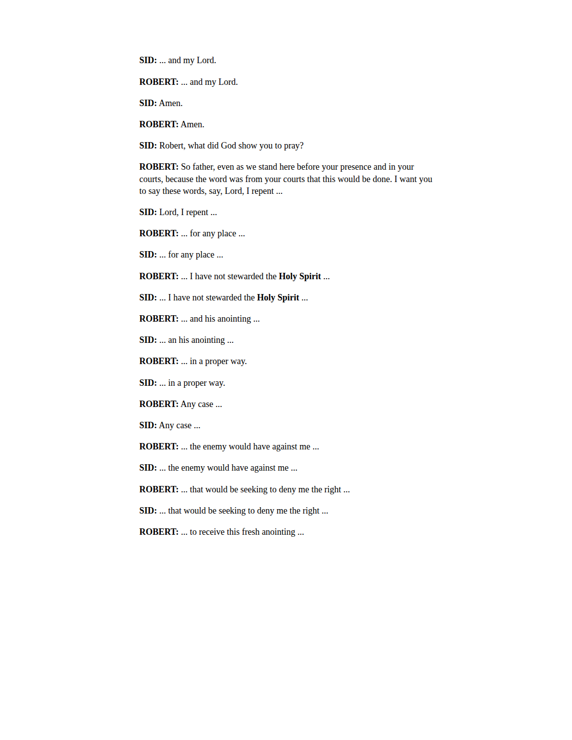SID: ... and my Lord.
ROBERT: ... and my Lord.
SID: Amen.
ROBERT: Amen.
SID: Robert, what did God show you to pray?
ROBERT: So father, even as we stand here before your presence and in your courts, because the word was from your courts that this would be done. I want you to say these words, say, Lord, I repent ...
SID: Lord, I repent ...
ROBERT: ... for any place ...
SID: ... for any place ...
ROBERT: ... I have not stewarded the Holy Spirit ...
SID: ... I have not stewarded the Holy Spirit ...
ROBERT: ... and his anointing ...
SID: ... an his anointing ...
ROBERT: ... in a proper way.
SID: ... in a proper way.
ROBERT: Any case ...
SID: Any case ...
ROBERT: ... the enemy would have against me ...
SID: ... the enemy would have against me ...
ROBERT: ... that would be seeking to deny me the right ...
SID: ... that would be seeking to deny me the right ...
ROBERT: ... to receive this fresh anointing ...